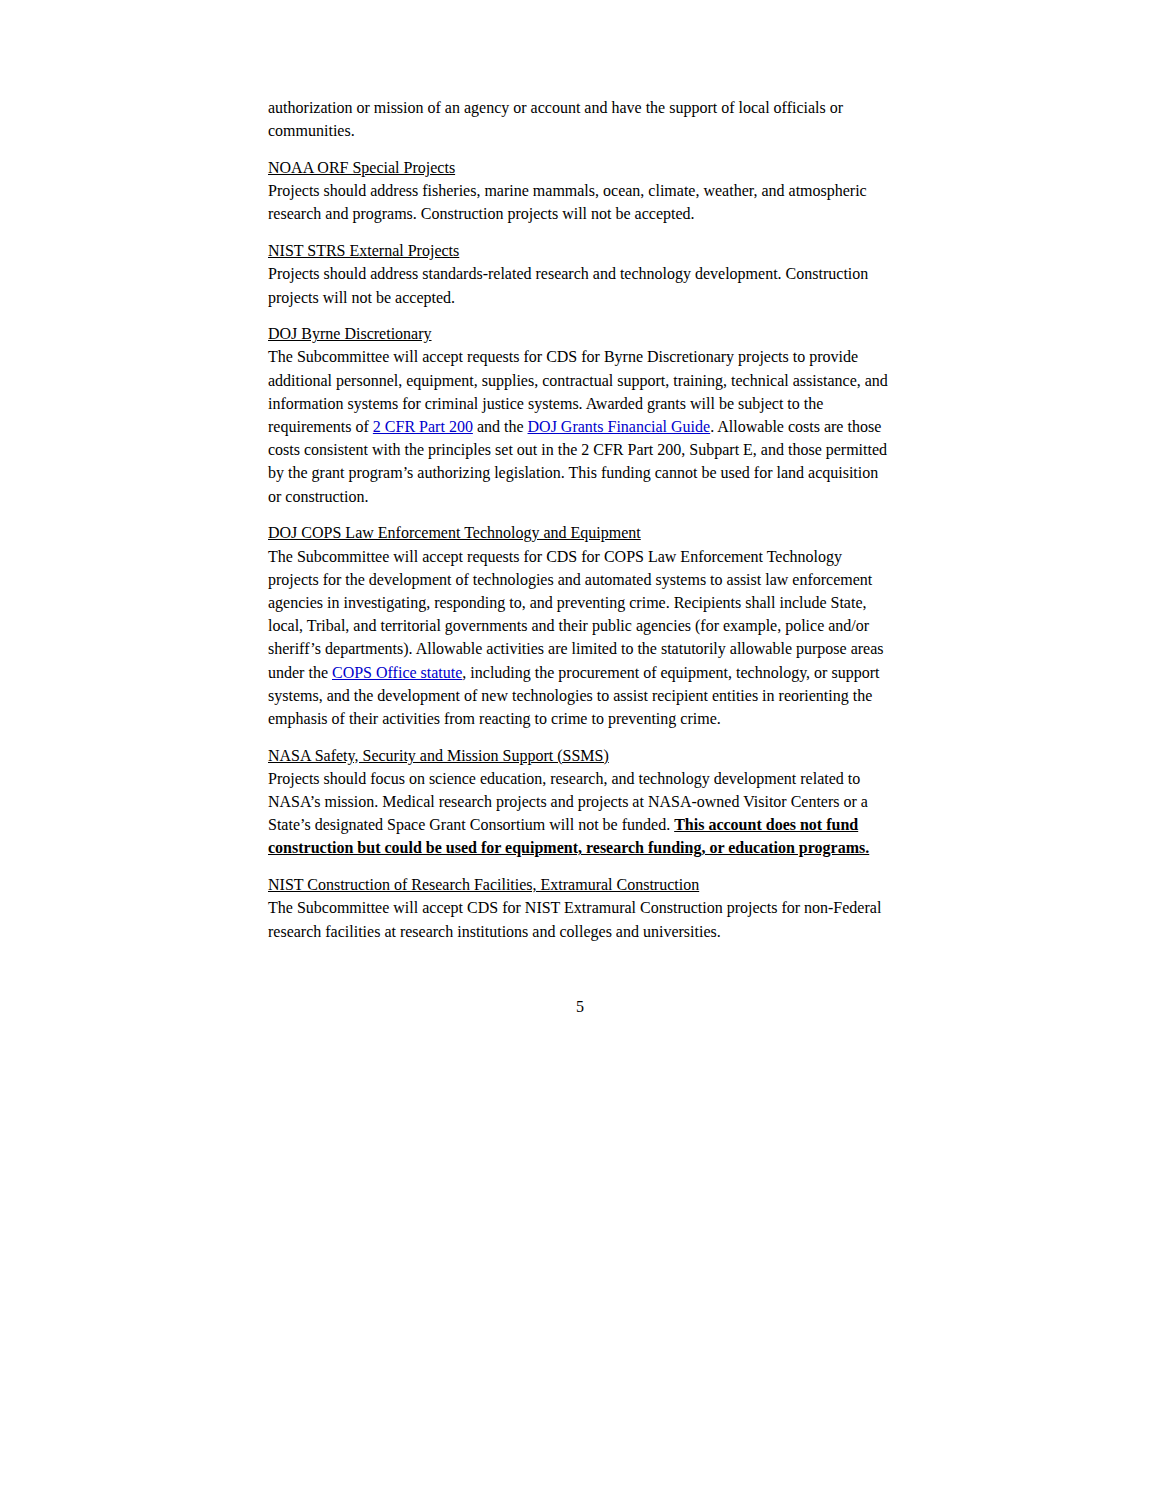authorization or mission of an agency or account and have the support of local officials or communities.
NOAA ORF Special Projects
Projects should address fisheries, marine mammals, ocean, climate, weather, and atmospheric research and programs. Construction projects will not be accepted.
NIST STRS External Projects
Projects should address standards-related research and technology development. Construction projects will not be accepted.
DOJ Byrne Discretionary
The Subcommittee will accept requests for CDS for Byrne Discretionary projects to provide additional personnel, equipment, supplies, contractual support, training, technical assistance, and information systems for criminal justice systems. Awarded grants will be subject to the requirements of 2 CFR Part 200 and the DOJ Grants Financial Guide. Allowable costs are those costs consistent with the principles set out in the 2 CFR Part 200, Subpart E, and those permitted by the grant program’s authorizing legislation. This funding cannot be used for land acquisition or construction.
DOJ COPS Law Enforcement Technology and Equipment
The Subcommittee will accept requests for CDS for COPS Law Enforcement Technology projects for the development of technologies and automated systems to assist law enforcement agencies in investigating, responding to, and preventing crime. Recipients shall include State, local, Tribal, and territorial governments and their public agencies (for example, police and/or sheriff’s departments). Allowable activities are limited to the statutorily allowable purpose areas under the COPS Office statute, including the procurement of equipment, technology, or support systems, and the development of new technologies to assist recipient entities in reorienting the emphasis of their activities from reacting to crime to preventing crime.
NASA Safety, Security and Mission Support (SSMS)
Projects should focus on science education, research, and technology development related to NASA’s mission. Medical research projects and projects at NASA-owned Visitor Centers or a State’s designated Space Grant Consortium will not be funded. This account does not fund construction but could be used for equipment, research funding, or education programs.
NIST Construction of Research Facilities, Extramural Construction
The Subcommittee will accept CDS for NIST Extramural Construction projects for non-Federal research facilities at research institutions and colleges and universities.
5